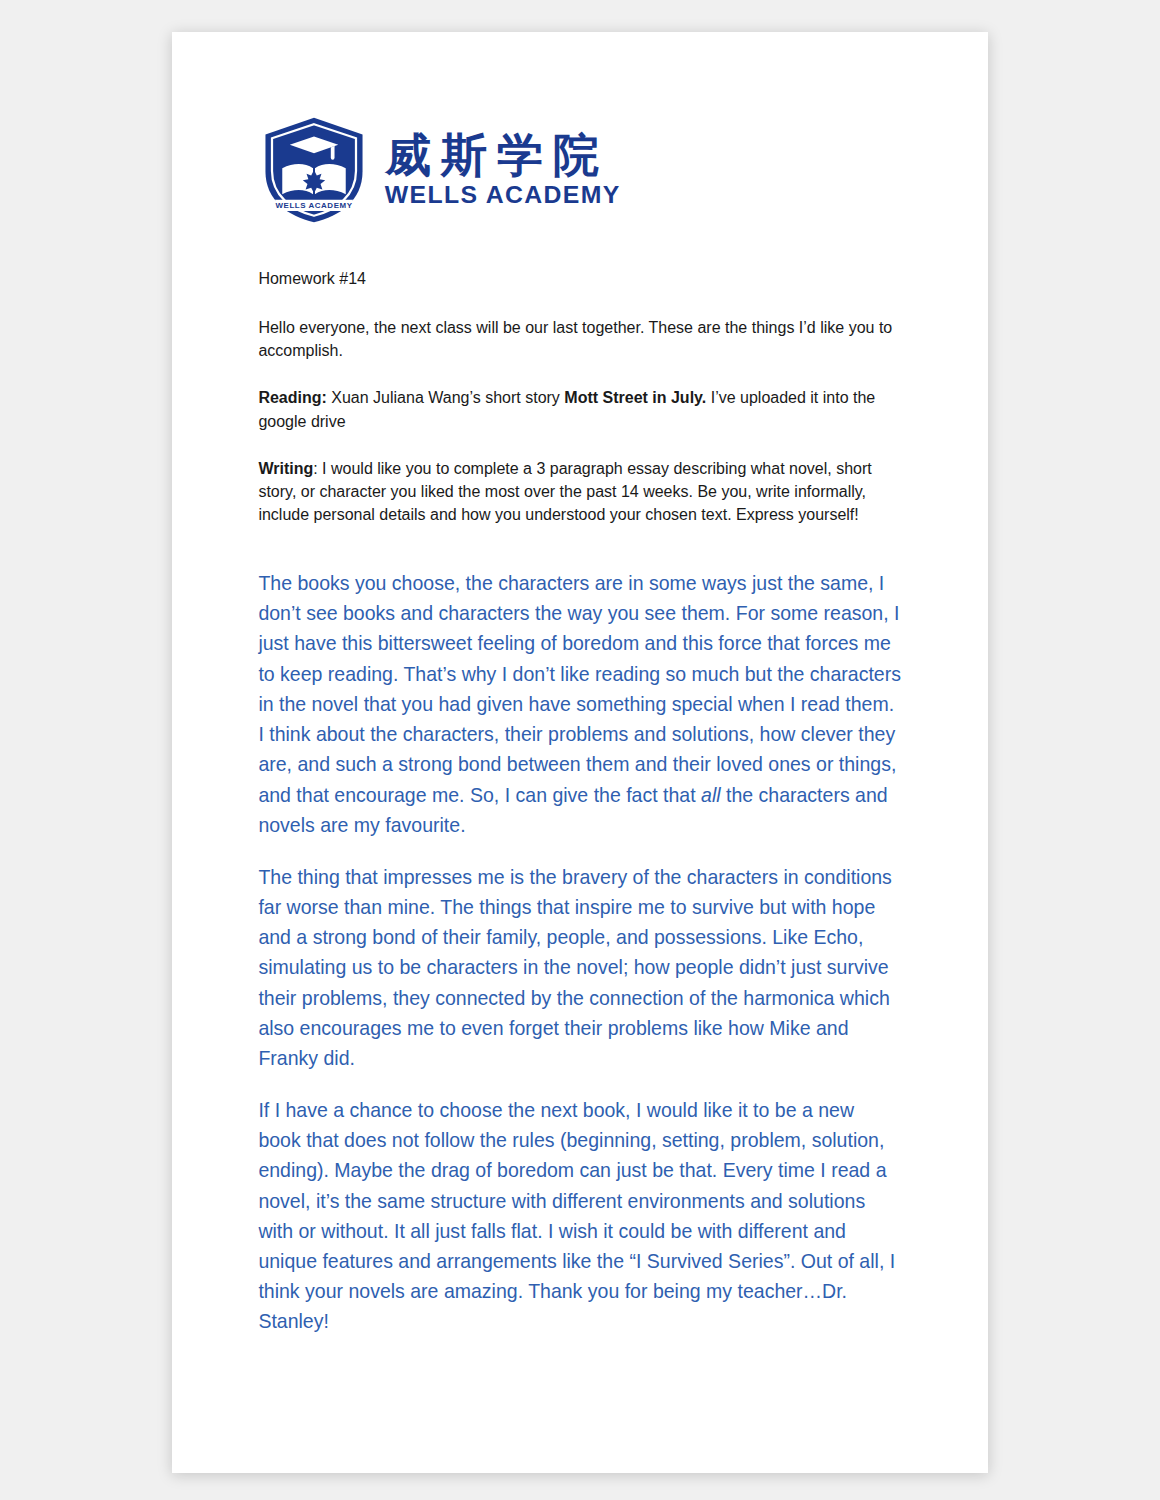Wells Academy crest WELLS ACADEMY
威斯学院 WELLS ACADEMY
Homework #14
Hello everyone, the next class will be our last together. These are the things I’d like you to accomplish.
Reading: Xuan Juliana Wang’s short story Mott Street in July. I’ve uploaded it into the google drive
Writing: I would like you to complete a 3 paragraph essay describing what novel, short story, or character you liked the most over the past 14 weeks. Be you, write informally, include personal details and how you understood your chosen text. Express yourself!
The books you choose, the characters are in some ways just the same, I don’t see books and characters the way you see them. For some reason, I just have this bittersweet feeling of boredom and this force that forces me to keep reading. That’s why I don’t like reading so much but the characters in the novel that you had given have something special when I read them. I think about the characters, their problems and solutions, how clever they are, and such a strong bond between them and their loved ones or things, and that encourage me. So, I can give the fact that all the characters and novels are my favourite.
The thing that impresses me is the bravery of the characters in conditions far worse than mine. The things that inspire me to survive but with hope and a strong bond of their family, people, and possessions. Like Echo, simulating us to be characters in the novel; how people didn’t just survive their problems, they connected by the connection of the harmonica which also encourages me to even forget their problems like how Mike and Franky did.
If I have a chance to choose the next book, I would like it to be a new book that does not follow the rules (beginning, setting, problem, solution, ending). Maybe the drag of boredom can just be that. Every time I read a novel, it’s the same structure with different environments and solutions with or without. It all just falls flat. I wish it could be with different and unique features and arrangements like the “I Survived Series”. Out of all, I think your novels are amazing. Thank you for being my teacher…Dr. Stanley!